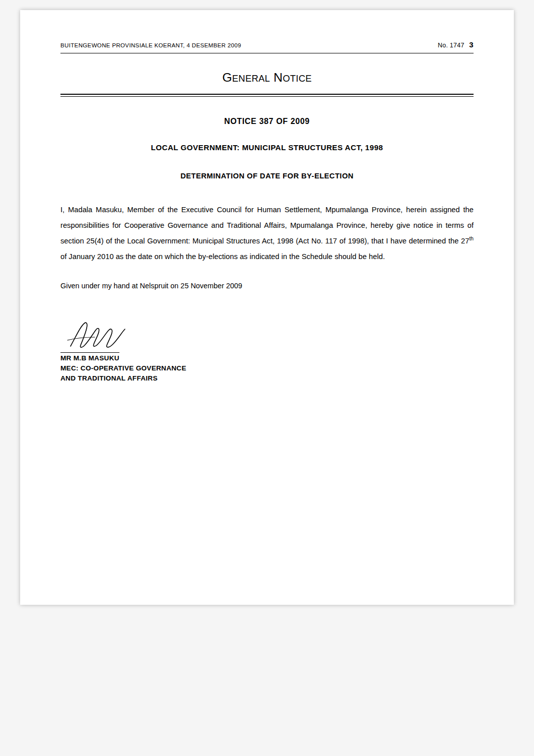BUITENGEWONE PROVINSIALE KOERANT, 4 DESEMBER 2009
No. 1747 3
GENERAL NOTICE
NOTICE 387 OF 2009
LOCAL GOVERNMENT: MUNICIPAL STRUCTURES ACT, 1998
DETERMINATION OF DATE FOR BY-ELECTION
I, Madala Masuku, Member of the Executive Council for Human Settlement, Mpumalanga Province, herein assigned the responsibilities for Cooperative Governance and Traditional Affairs, Mpumalanga Province, hereby give notice in terms of section 25(4) of the Local Government: Municipal Structures Act, 1998 (Act No. 117 of 1998), that I have determined the 27th of January 2010 as the date on which the by-elections as indicated in the Schedule should be held.
Given under my hand at Nelspruit on 25 November 2009
MR M.B MASUKU MEC: CO-OPERATIVE GOVERNANCE AND TRADITIONAL AFFAIRS